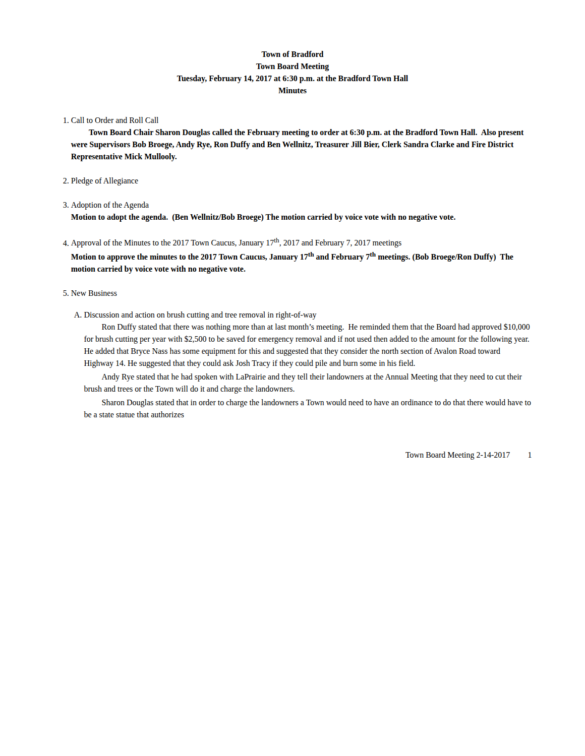Town of Bradford
Town Board Meeting
Tuesday, February 14, 2017 at 6:30 p.m. at the Bradford Town Hall
Minutes
Call to Order and Roll Call
Town Board Chair Sharon Douglas called the February meeting to order at 6:30 p.m. at the Bradford Town Hall. Also present were Supervisors Bob Broege, Andy Rye, Ron Duffy and Ben Wellnitz, Treasurer Jill Bier, Clerk Sandra Clarke and Fire District Representative Mick Mullooly.
Pledge of Allegiance
Adoption of the Agenda
Motion to adopt the agenda. (Ben Wellnitz/Bob Broege) The motion carried by voice vote with no negative vote.
Approval of the Minutes to the 2017 Town Caucus, January 17th, 2017 and February 7, 2017 meetings
Motion to approve the minutes to the 2017 Town Caucus, January 17th and February 7th meetings. (Bob Broege/Ron Duffy) The motion carried by voice vote with no negative vote.
New Business
Discussion and action on brush cutting and tree removal in right-of-way
Ron Duffy stated that there was nothing more than at last month’s meeting. He reminded them that the Board had approved $10,000 for brush cutting per year with $2,500 to be saved for emergency removal and if not used then added to the amount for the following year. He added that Bryce Nass has some equipment for this and suggested that they consider the north section of Avalon Road toward Highway 14. He suggested that they could ask Josh Tracy if they could pile and burn some in his field.
Andy Rye stated that he had spoken with LaPrairie and they tell their landowners at the Annual Meeting that they need to cut their brush and trees or the Town will do it and charge the landowners.
Sharon Douglas stated that in order to charge the landowners a Town would need to have an ordinance to do that there would have to be a state statue that authorizes
Town Board Meeting 2-14-20171